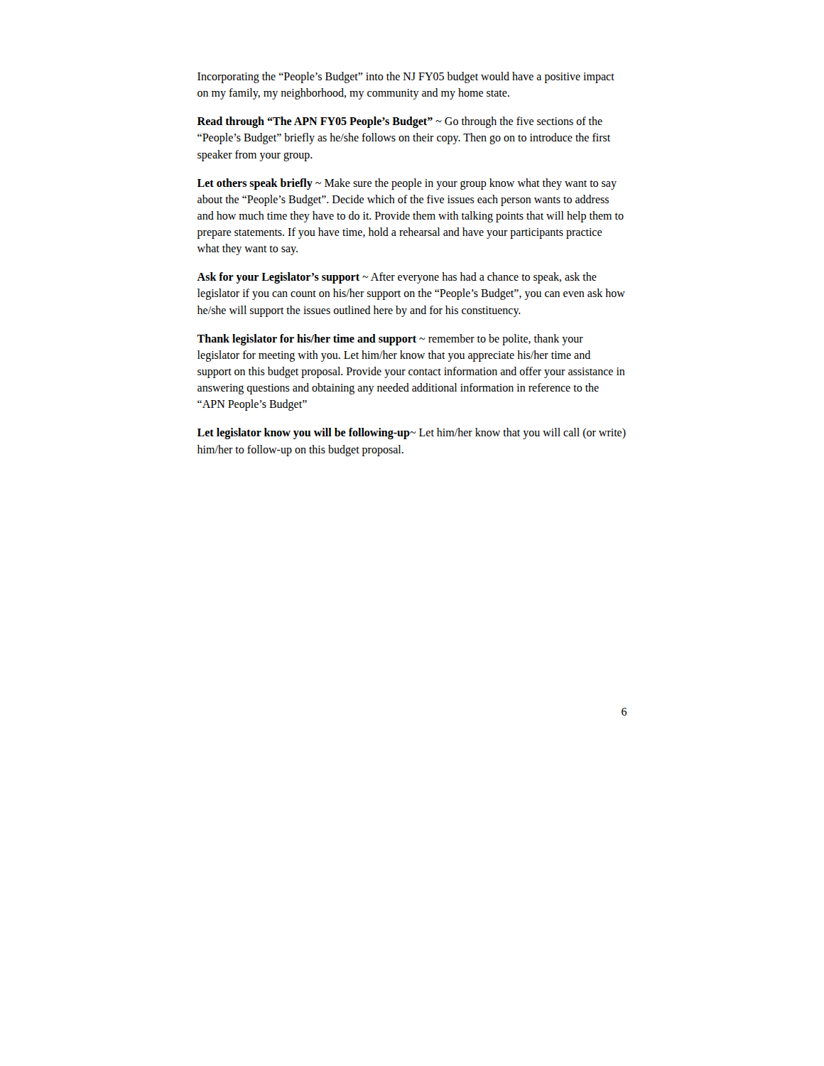Incorporating the “People’s Budget” into the NJ FY05 budget would have a positive impact on my family, my neighborhood, my community and my home state.
Read through “The APN FY05 People’s Budget” ~ Go through the five sections of the “People’s Budget” briefly as he/she follows on their copy. Then go on to introduce the first speaker from your group.
Let others speak briefly ~ Make sure the people in your group know what they want to say about the “People’s Budget”. Decide which of the five issues each person wants to address and how much time they have to do it. Provide them with talking points that will help them to prepare statements. If you have time, hold a rehearsal and have your participants practice what they want to say.
Ask for your Legislator’s support ~ After everyone has had a chance to speak, ask the legislator if you can count on his/her support on the “People’s Budget”, you can even ask how he/she will support the issues outlined here by and for his constituency.
Thank legislator for his/her time and support ~ remember to be polite, thank your legislator for meeting with you. Let him/her know that you appreciate his/her time and support on this budget proposal. Provide your contact information and offer your assistance in answering questions and obtaining any needed additional information in reference to the “APN People’s Budget”
Let legislator know you will be following-up~ Let him/her know that you will call (or write) him/her to follow-up on this budget proposal.
6